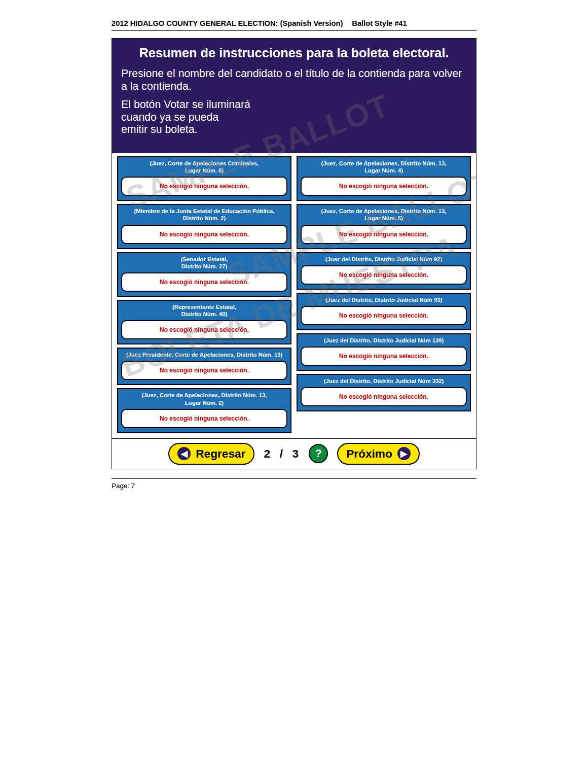2012 HIDALGO COUNTY GENERAL ELECTION: (Spanish Version)Ballot Style #41
SAMPLE BALLOT SAMPLE BALLOT BOLETA DE MUESTRA
Resumen de instrucciones para la boleta electoral.
Presione el nombre del candidato o el título de la contienda para volver a la contienda.
El botón Votar se iluminará
cuando ya se pueda
emitir su boleta.
(Juez, Corte de Apelaciones Criminales,
Lugar Núm. 8)
No escogió ninguna selección.
(Miembro de la Junta Estatal de Educación Pública,
Distrito Núm. 2)
No escogió ninguna selección.
(Senador Estatal,
Distrito Núm. 27)
No escogió ninguna selección.
(Representante Estatal,
Distrito Núm. 40)
No escogió ninguna selección.
(Juez Presidente, Corte de Apelaciones, Distrito Núm. 13)
No escogió ninguna selección.
(Juez, Corte de Apelaciones, Distrito Núm. 13,
Lugar Núm. 2)
No escogió ninguna selección.
(Juez, Corte de Apelaciones, Distrito Núm. 13,
Lugar Núm. 4)
No escogió ninguna selección.
(Juez, Corte de Apelaciones, Distrito Núm. 13,
Lugar Núm. 5)
No escogió ninguna selección.
(Juez del Distrito, Distrito Judicial Núm 92)
No escogió ninguna selección.
(Juez del Distrito, Distrito Judicial Núm 93)
No escogió ninguna selección.
(Juez del Distrito, Distrito Judicial Núm 139)
No escogió ninguna selección.
(Juez del Distrito, Distrito Judicial Núm 332)
No escogió ninguna selección.
◀Regresar
2 / 3
?
Próximo▶
Page: 7